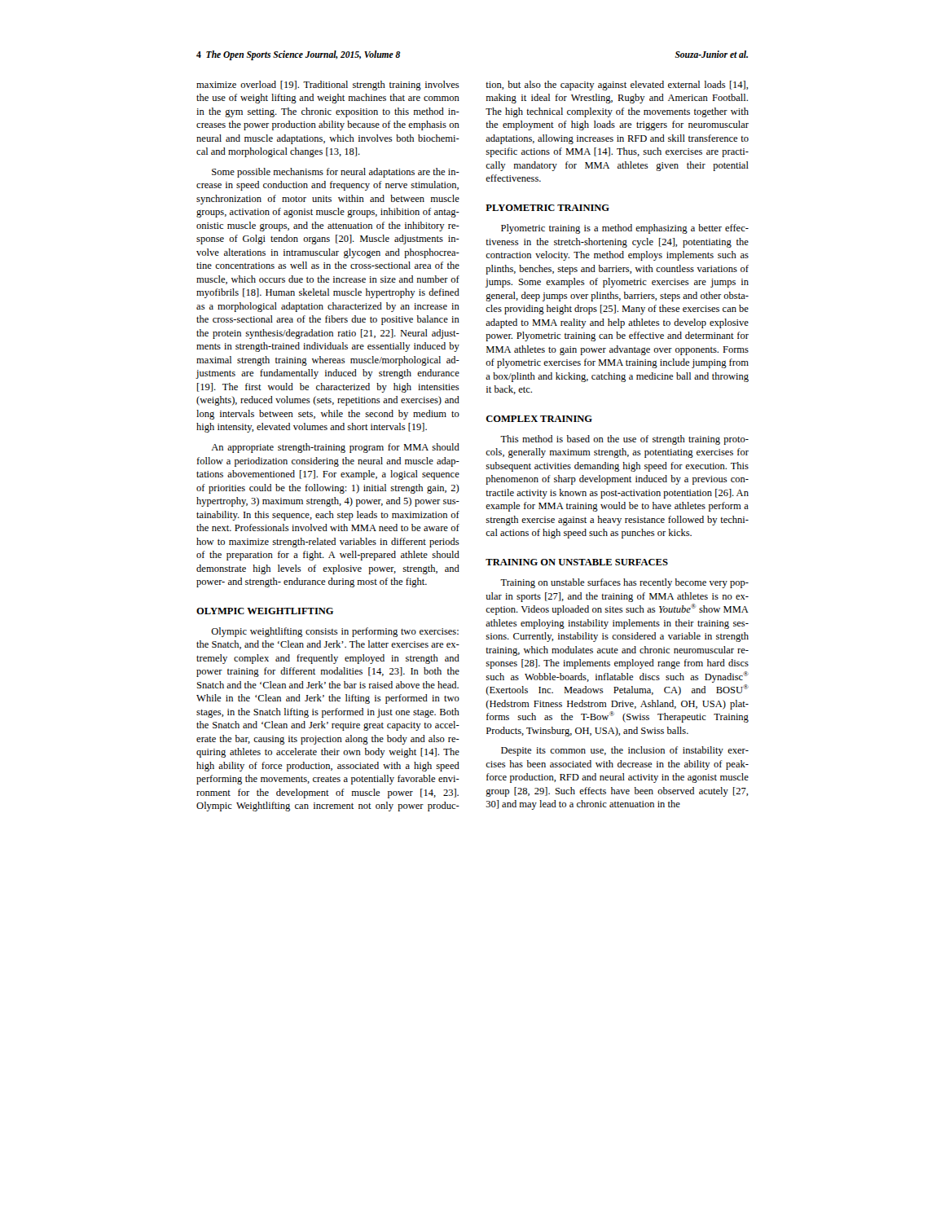4 The Open Sports Science Journal, 2015, Volume 8
Souza-Junior et al.
maximize overload [19]. Traditional strength training involves the use of weight lifting and weight machines that are common in the gym setting. The chronic exposition to this method increases the power production ability because of the emphasis on neural and muscle adaptations, which involves both biochemical and morphological changes [13, 18].
Some possible mechanisms for neural adaptations are the increase in speed conduction and frequency of nerve stimulation, synchronization of motor units within and between muscle groups, activation of agonist muscle groups, inhibition of antagonistic muscle groups, and the attenuation of the inhibitory response of Golgi tendon organs [20]. Muscle adjustments involve alterations in intramuscular glycogen and phosphocreatine concentrations as well as in the cross-sectional area of the muscle, which occurs due to the increase in size and number of myofibrils [18]. Human skeletal muscle hypertrophy is defined as a morphological adaptation characterized by an increase in the cross-sectional area of the fibers due to positive balance in the protein synthesis/degradation ratio [21, 22]. Neural adjustments in strength-trained individuals are essentially induced by maximal strength training whereas muscle/morphological adjustments are fundamentally induced by strength endurance [19]. The first would be characterized by high intensities (weights), reduced volumes (sets, repetitions and exercises) and long intervals between sets, while the second by medium to high intensity, elevated volumes and short intervals [19].
An appropriate strength-training program for MMA should follow a periodization considering the neural and muscle adaptations abovementioned [17]. For example, a logical sequence of priorities could be the following: 1) initial strength gain, 2) hypertrophy, 3) maximum strength, 4) power, and 5) power sustainability. In this sequence, each step leads to maximization of the next. Professionals involved with MMA need to be aware of how to maximize strength-related variables in different periods of the preparation for a fight. A well-prepared athlete should demonstrate high levels of explosive power, strength, and power- and strength- endurance during most of the fight.
Olympic Weightlifting
Olympic weightlifting consists in performing two exercises: the Snatch, and the ‘Clean and Jerk’. The latter exercises are extremely complex and frequently employed in strength and power training for different modalities [14, 23]. In both the Snatch and the ‘Clean and Jerk’ the bar is raised above the head. While in the ‘Clean and Jerk’ the lifting is performed in two stages, in the Snatch lifting is performed in just one stage. Both the Snatch and ‘Clean and Jerk’ require great capacity to accelerate the bar, causing its projection along the body and also requiring athletes to accelerate their own body weight [14]. The high ability of force production, associated with a high speed performing the movements, creates a potentially favorable environment for the development of muscle power [14, 23]. Olympic Weightlifting can increment not only power production, but also the capacity against elevated external loads [14], making it ideal for Wrestling, Rugby and American Football. The high technical complexity of the movements together with the employment of high loads are triggers for neuromuscular adaptations, allowing increases in RFD and skill transference to specific actions of MMA [14]. Thus, such exercises are practically mandatory for MMA athletes given their potential effectiveness.
Plyometric Training
Plyometric training is a method emphasizing a better effectiveness in the stretch-shortening cycle [24], potentiating the contraction velocity. The method employs implements such as plinths, benches, steps and barriers, with countless variations of jumps. Some examples of plyometric exercises are jumps in general, deep jumps over plinths, barriers, steps and other obstacles providing height drops [25]. Many of these exercises can be adapted to MMA reality and help athletes to develop explosive power. Plyometric training can be effective and determinant for MMA athletes to gain power advantage over opponents. Forms of plyometric exercises for MMA training include jumping from a box/plinth and kicking, catching a medicine ball and throwing it back, etc.
Complex Training
This method is based on the use of strength training protocols, generally maximum strength, as potentiating exercises for subsequent activities demanding high speed for execution. This phenomenon of sharp development induced by a previous contractile activity is known as post-activation potentiation [26]. An example for MMA training would be to have athletes perform a strength exercise against a heavy resistance followed by technical actions of high speed such as punches or kicks.
Training on Unstable Surfaces
Training on unstable surfaces has recently become very popular in sports [27], and the training of MMA athletes is no exception. Videos uploaded on sites such as Youtube® show MMA athletes employing instability implements in their training sessions. Currently, instability is considered a variable in strength training, which modulates acute and chronic neuromuscular responses [28]. The implements employed range from hard discs such as Wobble-boards, inflatable discs such as Dynadisc® (Exertools Inc. Meadows Petaluma, CA) and BOSU® (Hedstrom Fitness Hedstrom Drive, Ashland, OH, USA) platforms such as the T-Bow® (Swiss Therapeutic Training Products, Twinsburg, OH, USA), and Swiss balls.
Despite its common use, the inclusion of instability exercises has been associated with decrease in the ability of peak-force production, RFD and neural activity in the agonist muscle group [28, 29]. Such effects have been observed acutely [27, 30] and may lead to a chronic attenuation in the